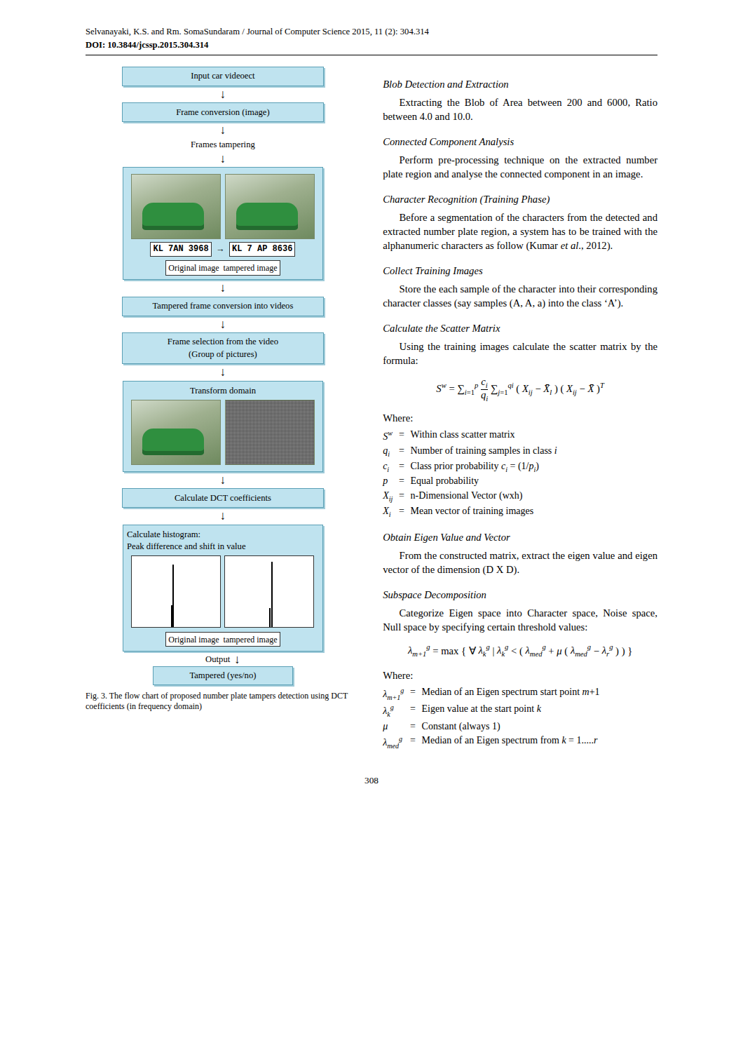Selvanayaki, K.S. and Rm. SomaSundaram / Journal of Computer Science 2015, 11 (2): 304.314
DOI: 10.3844/jcssp.2015.304.314
Input car videoect
↓
Frame conversion (image)
↓
Frames tampering
↓
KL 7AN 3968 → KL 7 AP 8636
Original image tampered image
↓
Tampered frame conversion into videos
↓
Frame selection from the video
(Group of pictures)
↓
Transform domain
↓
Calculate DCT coefficients
↓
Calculate histogram:
Peak difference and shift in value
Original image tampered image
Output ↓
Tampered (yes/no)
Fig. 3. The flow chart of proposed number plate tampers detection using DCT coefficients (in frequency domain)
Blob Detection and Extraction
Extracting the Blob of Area between 200 and 6000, Ratio between 4.0 and 10.0.
Connected Component Analysis
Perform pre-processing technique on the extracted number plate region and analyse the connected component in an image.
Character Recognition (Training Phase)
Before a segmentation of the characters from the detected and extracted number plate region, a system has to be trained with the alphanumeric characters as follow (Kumar et al., 2012).
Collect Training Images
Store the each sample of the character into their corresponding character classes (say samples (A, A, a) into the class ‘A’).
Calculate the Scatter Matrix
Using the training images calculate the scatter matrix by the formula:
Sw = ∑i=1p ci
qi ∑j=1qi ( Xij − X̄l ) ( Xij − X̄ )T
Where:
| S w | = | Within class scatter matrix |
| q i | = | Number of training samples in class i |
| c i | = | Class prior probability c i = (1/ p i ) |
| p | = | Equal probability |
| X ij | = | n-Dimensional Vector (wxh) |
| X i | = | Mean vector of training images |
Obtain Eigen Value and Vector
From the constructed matrix, extract the eigen value and eigen vector of the dimension (D X D).
Subspace Decomposition
Categorize Eigen space into Character space, Noise space, Null space by specifying certain threshold values:
λm+1g = max { ∀ λkg | λkg < ( λmedg + μ ( λmedg − λrg ) ) }
Where:
| λ m+1 g | = | Median of an Eigen spectrum start point m +1 |
| λ k g | = | Eigen value at the start point k |
| μ | = | Constant (always 1) |
| λ med g | = | Median of an Eigen spectrum from k = 1..... r |
308